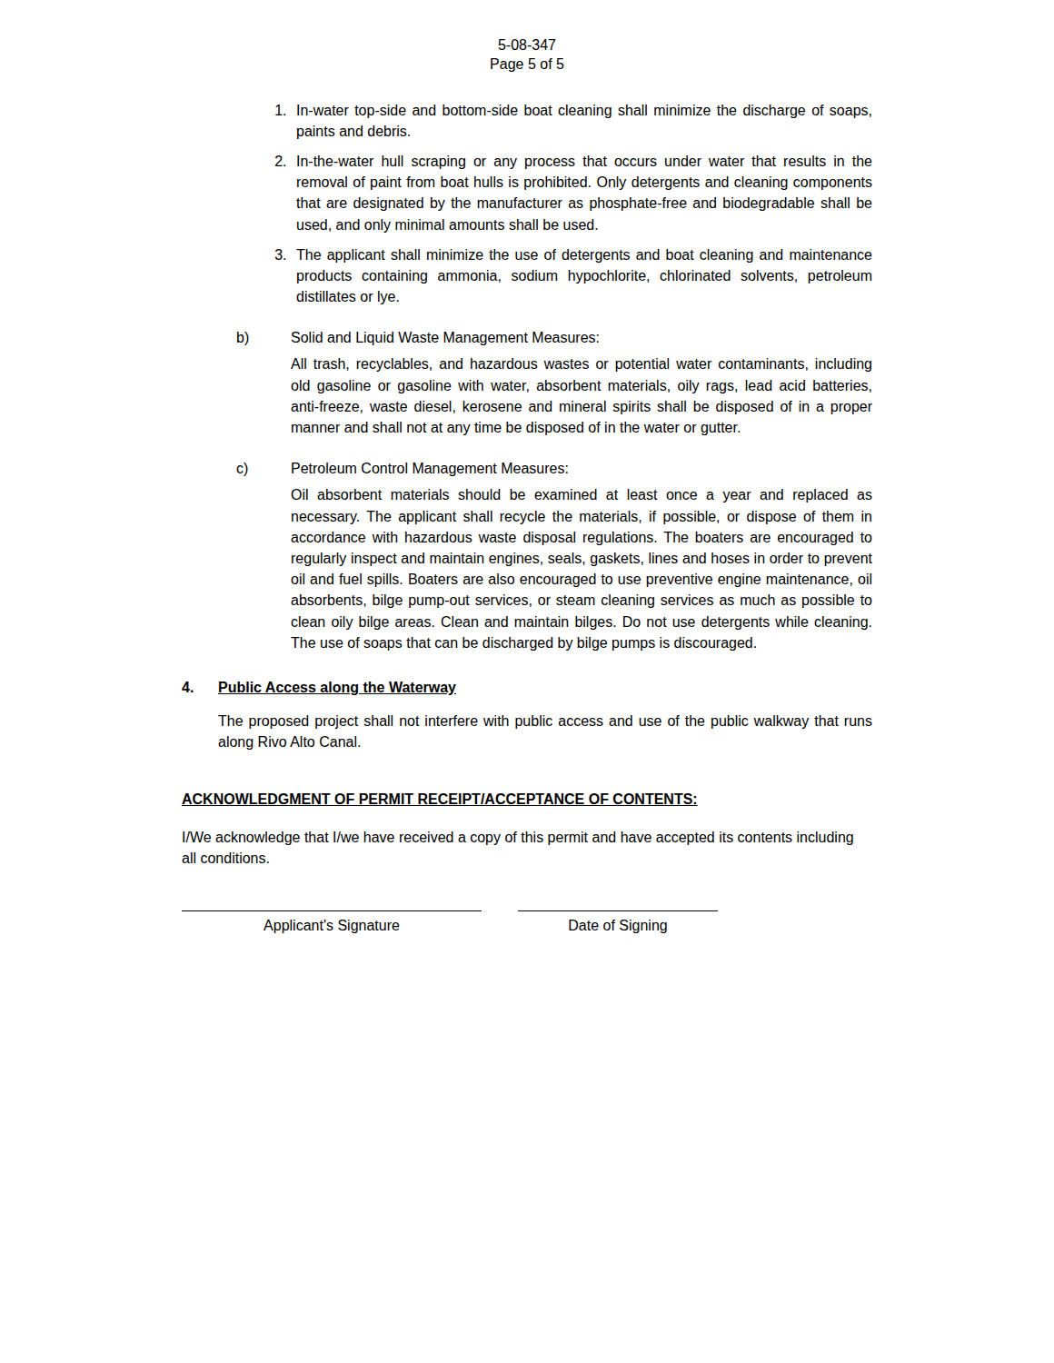5-08-347
Page 5 of 5
In-water top-side and bottom-side boat cleaning shall minimize the discharge of soaps, paints and debris.
In-the-water hull scraping or any process that occurs under water that results in the removal of paint from boat hulls is prohibited. Only detergents and cleaning components that are designated by the manufacturer as phosphate-free and biodegradable shall be used, and only minimal amounts shall be used.
The applicant shall minimize the use of detergents and boat cleaning and maintenance products containing ammonia, sodium hypochlorite, chlorinated solvents, petroleum distillates or lye.
b) Solid and Liquid Waste Management Measures:
All trash, recyclables, and hazardous wastes or potential water contaminants, including old gasoline or gasoline with water, absorbent materials, oily rags, lead acid batteries, anti-freeze, waste diesel, kerosene and mineral spirits shall be disposed of in a proper manner and shall not at any time be disposed of in the water or gutter.
c) Petroleum Control Management Measures:
Oil absorbent materials should be examined at least once a year and replaced as necessary. The applicant shall recycle the materials, if possible, or dispose of them in accordance with hazardous waste disposal regulations. The boaters are encouraged to regularly inspect and maintain engines, seals, gaskets, lines and hoses in order to prevent oil and fuel spills. Boaters are also encouraged to use preventive engine maintenance, oil absorbents, bilge pump-out services, or steam cleaning services as much as possible to clean oily bilge areas. Clean and maintain bilges. Do not use detergents while cleaning. The use of soaps that can be discharged by bilge pumps is discouraged.
4. Public Access along the Waterway
The proposed project shall not interfere with public access and use of the public walkway that runs along Rivo Alto Canal.
ACKNOWLEDGMENT OF PERMIT RECEIPT/ACCEPTANCE OF CONTENTS:
I/We acknowledge that I/we have received a copy of this permit and have accepted its contents including all conditions.
Applicant's Signature
Date of Signing